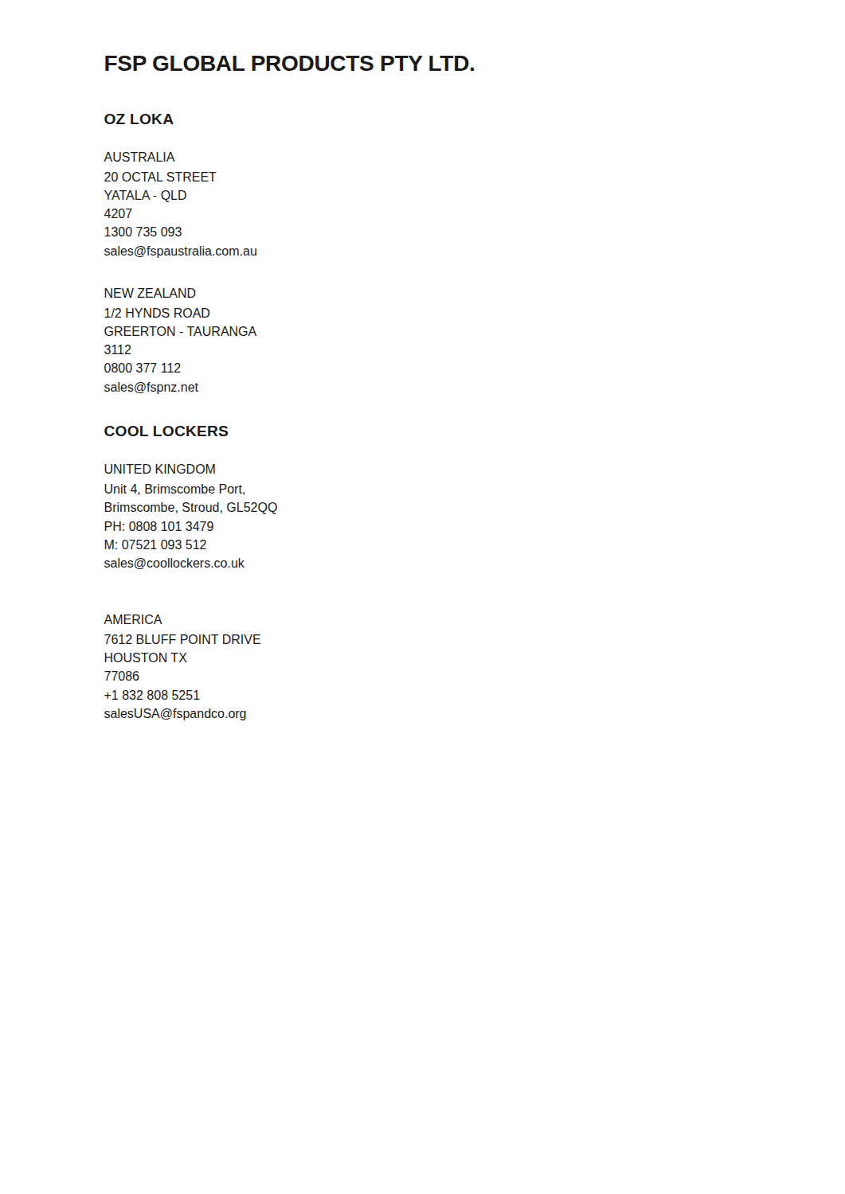FSP GLOBAL PRODUCTS PTY LTD.
OZ LOKA
AUSTRALIA
20 OCTAL STREET
YATALA - QLD
4207
1300 735 093
sales@fspaustralia.com.au
NEW ZEALAND
1/2 HYNDS ROAD
GREERTON - TAURANGA
3112
0800 377 112
sales@fspnz.net
COOL LOCKERS
UNITED KINGDOM
Unit 4, Brimscombe Port,
Brimscombe, Stroud, GL52QQ
PH: 0808 101 3479
M: 07521 093 512
sales@coollockers.co.uk
AMERICA
7612 BLUFF POINT DRIVE
HOUSTON TX
77086
+1 832 808 5251
salesUSA@fspandco.org